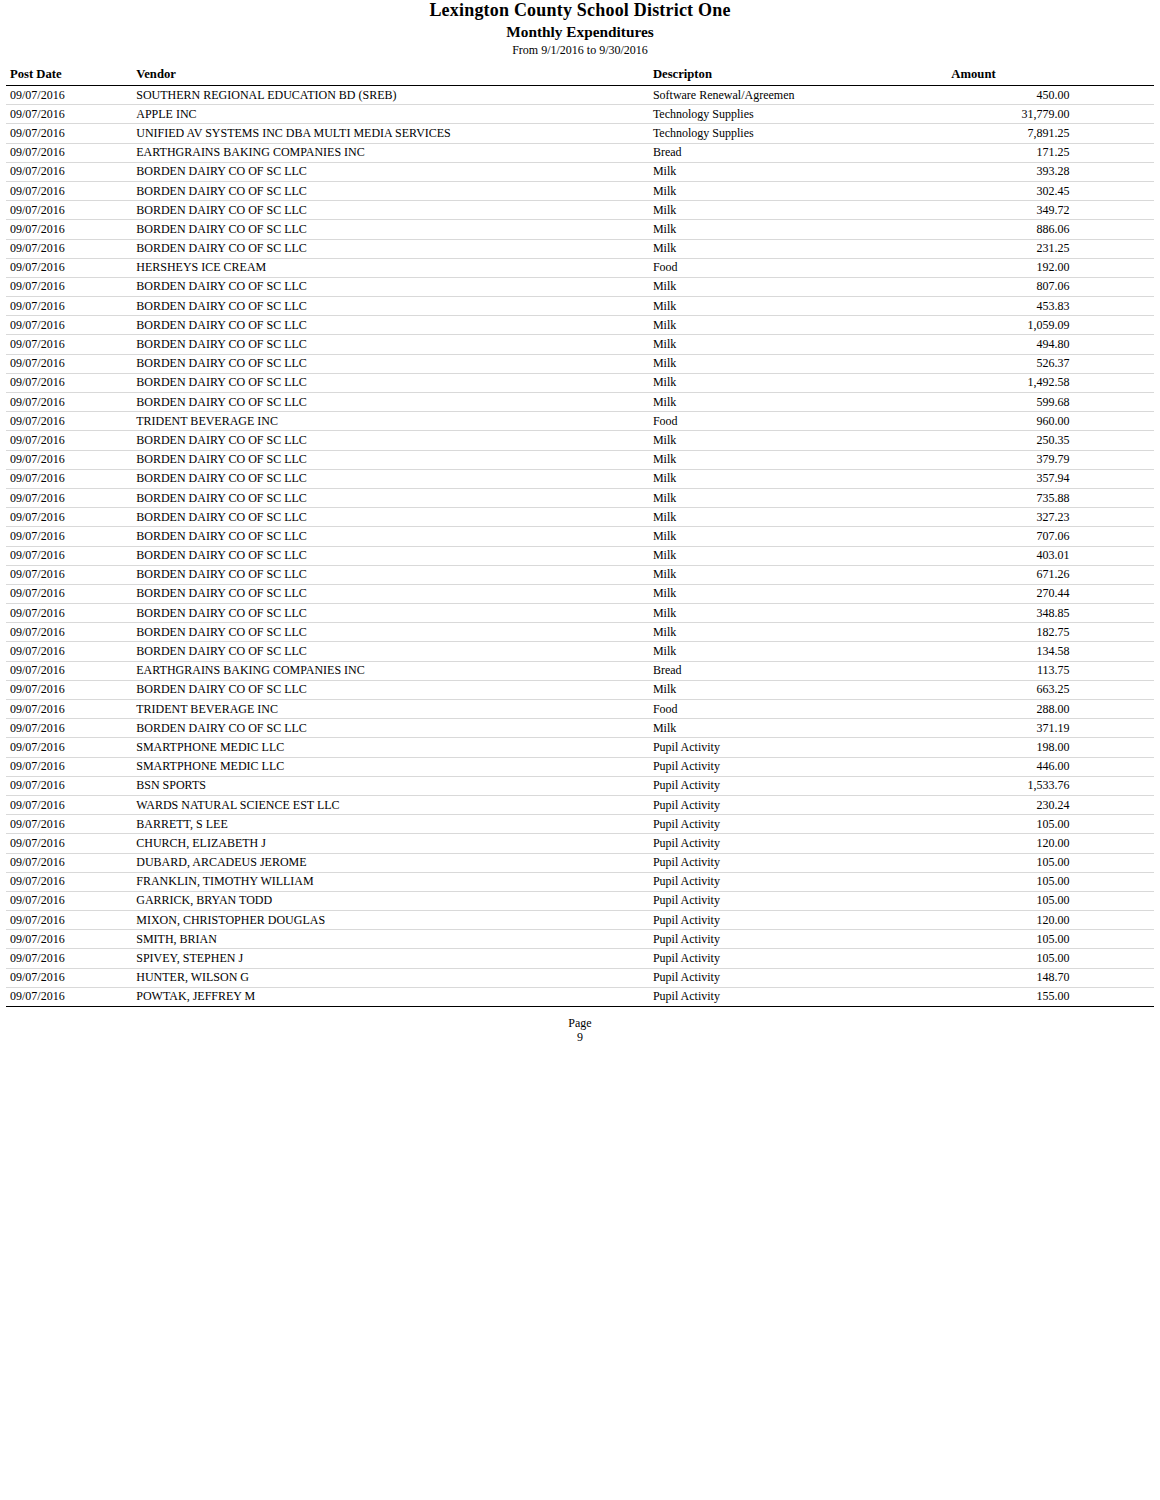Lexington County School District One
Monthly Expenditures
From 9/1/2016 to 9/30/2016
| Post Date | Vendor | Descripton | Amount | |
| --- | --- | --- | --- | --- |
| 09/07/2016 | SOUTHERN REGIONAL EDUCATION BD (SREB) | Software Renewal/Agreemen | 450.00 | |
| 09/07/2016 | APPLE INC | Technology Supplies | 31,779.00 | |
| 09/07/2016 | UNIFIED AV SYSTEMS INC DBA MULTI MEDIA SERVICES | Technology Supplies | 7,891.25 | |
| 09/07/2016 | EARTHGRAINS BAKING COMPANIES INC | Bread | 171.25 | |
| 09/07/2016 | BORDEN DAIRY CO OF SC LLC | Milk | 393.28 | |
| 09/07/2016 | BORDEN DAIRY CO OF SC LLC | Milk | 302.45 | |
| 09/07/2016 | BORDEN DAIRY CO OF SC LLC | Milk | 349.72 | |
| 09/07/2016 | BORDEN DAIRY CO OF SC LLC | Milk | 886.06 | |
| 09/07/2016 | BORDEN DAIRY CO OF SC LLC | Milk | 231.25 | |
| 09/07/2016 | HERSHEYS ICE CREAM | Food | 192.00 | |
| 09/07/2016 | BORDEN DAIRY CO OF SC LLC | Milk | 807.06 | |
| 09/07/2016 | BORDEN DAIRY CO OF SC LLC | Milk | 453.83 | |
| 09/07/2016 | BORDEN DAIRY CO OF SC LLC | Milk | 1,059.09 | |
| 09/07/2016 | BORDEN DAIRY CO OF SC LLC | Milk | 494.80 | |
| 09/07/2016 | BORDEN DAIRY CO OF SC LLC | Milk | 526.37 | |
| 09/07/2016 | BORDEN DAIRY CO OF SC LLC | Milk | 1,492.58 | |
| 09/07/2016 | BORDEN DAIRY CO OF SC LLC | Milk | 599.68 | |
| 09/07/2016 | TRIDENT BEVERAGE INC | Food | 960.00 | |
| 09/07/2016 | BORDEN DAIRY CO OF SC LLC | Milk | 250.35 | |
| 09/07/2016 | BORDEN DAIRY CO OF SC LLC | Milk | 379.79 | |
| 09/07/2016 | BORDEN DAIRY CO OF SC LLC | Milk | 357.94 | |
| 09/07/2016 | BORDEN DAIRY CO OF SC LLC | Milk | 735.88 | |
| 09/07/2016 | BORDEN DAIRY CO OF SC LLC | Milk | 327.23 | |
| 09/07/2016 | BORDEN DAIRY CO OF SC LLC | Milk | 707.06 | |
| 09/07/2016 | BORDEN DAIRY CO OF SC LLC | Milk | 403.01 | |
| 09/07/2016 | BORDEN DAIRY CO OF SC LLC | Milk | 671.26 | |
| 09/07/2016 | BORDEN DAIRY CO OF SC LLC | Milk | 270.44 | |
| 09/07/2016 | BORDEN DAIRY CO OF SC LLC | Milk | 348.85 | |
| 09/07/2016 | BORDEN DAIRY CO OF SC LLC | Milk | 182.75 | |
| 09/07/2016 | BORDEN DAIRY CO OF SC LLC | Milk | 134.58 | |
| 09/07/2016 | EARTHGRAINS BAKING COMPANIES INC | Bread | 113.75 | |
| 09/07/2016 | BORDEN DAIRY CO OF SC LLC | Milk | 663.25 | |
| 09/07/2016 | TRIDENT BEVERAGE INC | Food | 288.00 | |
| 09/07/2016 | BORDEN DAIRY CO OF SC LLC | Milk | 371.19 | |
| 09/07/2016 | SMARTPHONE MEDIC LLC | Pupil Activity | 198.00 | |
| 09/07/2016 | SMARTPHONE MEDIC LLC | Pupil Activity | 446.00 | |
| 09/07/2016 | BSN SPORTS | Pupil Activity | 1,533.76 | |
| 09/07/2016 | WARDS NATURAL SCIENCE EST LLC | Pupil Activity | 230.24 | |
| 09/07/2016 | BARRETT, S LEE | Pupil Activity | 105.00 | |
| 09/07/2016 | CHURCH, ELIZABETH J | Pupil Activity | 120.00 | |
| 09/07/2016 | DUBARD, ARCADEUS JEROME | Pupil Activity | 105.00 | |
| 09/07/2016 | FRANKLIN, TIMOTHY WILLIAM | Pupil Activity | 105.00 | |
| 09/07/2016 | GARRICK, BRYAN TODD | Pupil Activity | 105.00 | |
| 09/07/2016 | MIXON, CHRISTOPHER DOUGLAS | Pupil Activity | 120.00 | |
| 09/07/2016 | SMITH, BRIAN | Pupil Activity | 105.00 | |
| 09/07/2016 | SPIVEY, STEPHEN J | Pupil Activity | 105.00 | |
| 09/07/2016 | HUNTER, WILSON G | Pupil Activity | 148.70 | |
| 09/07/2016 | POWTAK, JEFFREY M | Pupil Activity | 155.00 | |
Page
9